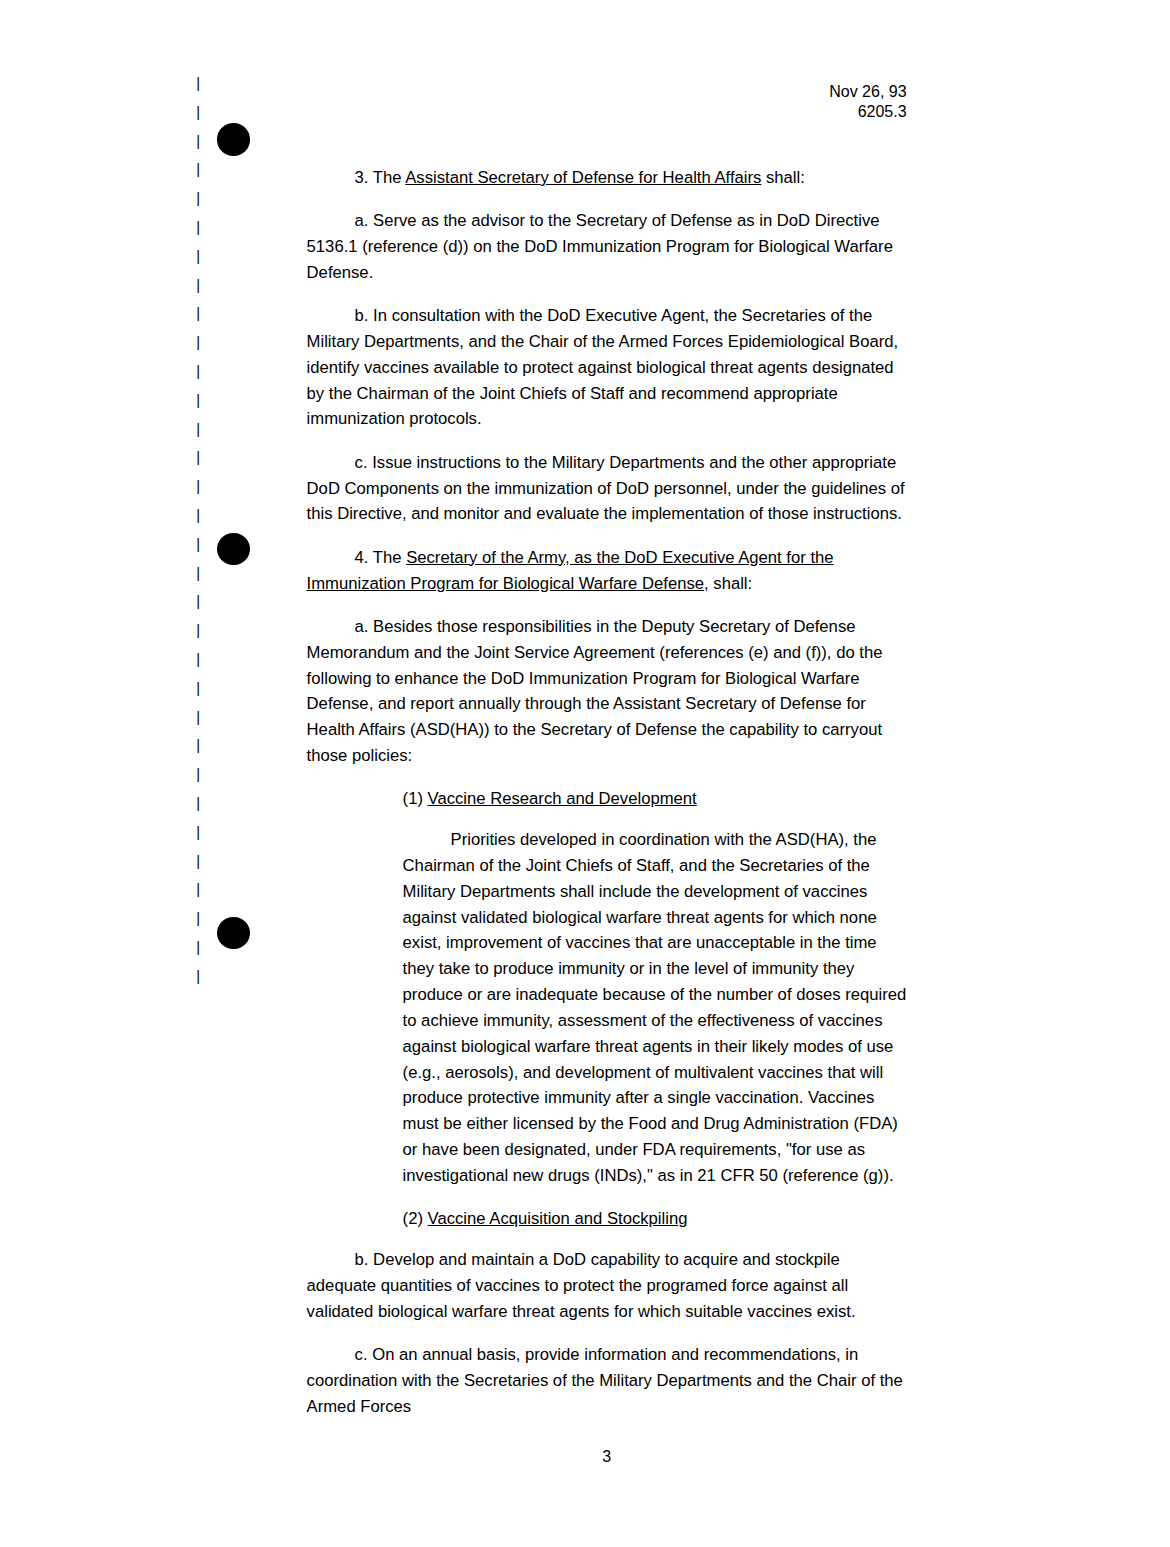|
|
|
|
|
|
|
|
|
|
|
|
|
|
|
|
|
|
|
|
|
|
|
|
|
|
|
|
|
|
|
|
Nov 26, 93
6205.3
3. The Assistant Secretary of Defense for Health Affairs shall:
a. Serve as the advisor to the Secretary of Defense as in DoD Directive 5136.1 (reference (d)) on the DoD Immunization Program for Biological Warfare Defense.
b. In consultation with the DoD Executive Agent, the Secretaries of the Military Departments, and the Chair of the Armed Forces Epidemiological Board, identify vaccines available to protect against biological threat agents designated by the Chairman of the Joint Chiefs of Staff and recommend appropriate immunization protocols.
c. Issue instructions to the Military Departments and the other appropriate DoD Components on the immunization of DoD personnel, under the guidelines of this Directive, and monitor and evaluate the implementation of those instructions.
4. The Secretary of the Army, as the DoD Executive Agent for the Immunization Program for Biological Warfare Defense, shall:
a. Besides those responsibilities in the Deputy Secretary of Defense Memorandum and the Joint Service Agreement (references (e) and (f)), do the following to enhance the DoD Immunization Program for Biological Warfare Defense, and report annually through the Assistant Secretary of Defense for Health Affairs (ASD(HA)) to the Secretary of Defense the capability to carryout those policies:
(1) Vaccine Research and Development
Priorities developed in coordination with the ASD(HA), the Chairman of the Joint Chiefs of Staff, and the Secretaries of the Military Departments shall include the development of vaccines against validated biological warfare threat agents for which none exist, improvement of vaccines that are unacceptable in the time they take to produce immunity or in the level of immunity they produce or are inadequate because of the number of doses required to achieve immunity, assessment of the effectiveness of vaccines against biological warfare threat agents in their likely modes of use (e.g., aerosols), and development of multivalent vaccines that will produce protective immunity after a single vaccination. Vaccines must be either licensed by the Food and Drug Administration (FDA) or have been designated, under FDA requirements, "for use as investigational new drugs (INDs)," as in 21 CFR 50 (reference (g)).
(2) Vaccine Acquisition and Stockpiling
b. Develop and maintain a DoD capability to acquire and stockpile adequate quantities of vaccines to protect the programed force against all validated biological warfare threat agents for which suitable vaccines exist.
c. On an annual basis, provide information and recommendations, in coordination with the Secretaries of the Military Departments and the Chair of the Armed Forces
3